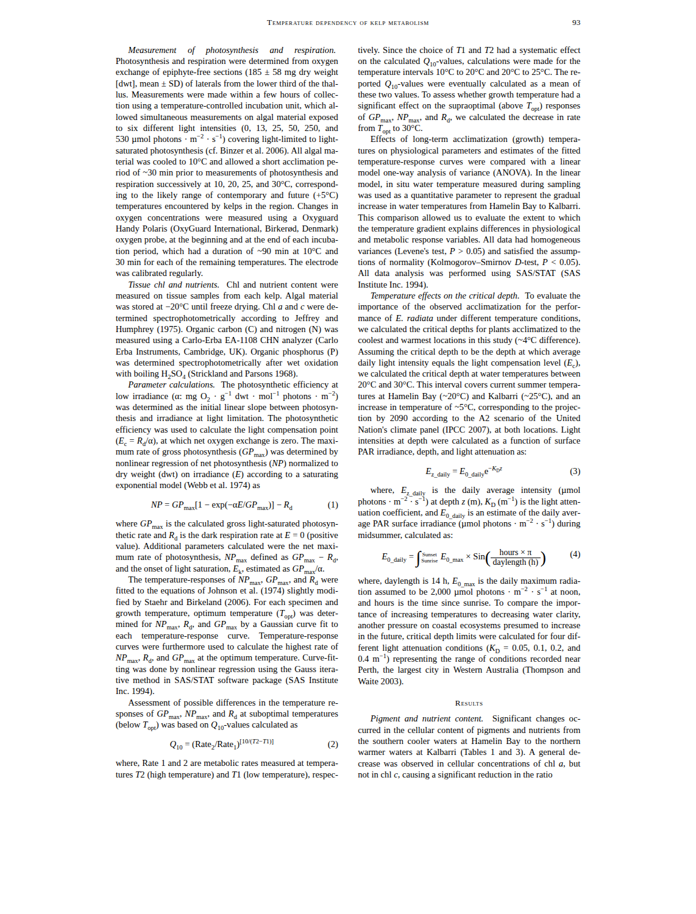Temperature dependency of kelp metabolism 93
Measurement of photosynthesis and respiration. Photosynthesis and respiration were determined from oxygen exchange of epiphyte-free sections (185 ± 58 mg dry weight [dwt], mean ± SD) of laterals from the lower third of the thallus. Measurements were made within a few hours of collection using a temperature-controlled incubation unit, which allowed simultaneous measurements on algal material exposed to six different light intensities (0, 13, 25, 50, 250, and 530 µmol photons · m−2 · s−1) covering light-limited to light-saturated photosynthesis (cf. Binzer et al. 2006). All algal material was cooled to 10°C and allowed a short acclimation period of ~30 min prior to measurements of photosynthesis and respiration successively at 10, 20, 25, and 30°C, corresponding to the likely range of contemporary and future (+5°C) temperatures encountered by kelps in the region. Changes in oxygen concentrations were measured using a Oxyguard Handy Polaris (OxyGuard International, Birkerød, Denmark) oxygen probe, at the beginning and at the end of each incubation period, which had a duration of ~90 min at 10°C and 30 min for each of the remaining temperatures. The electrode was calibrated regularly.
Tissue chl and nutrients. Chl and nutrient content were measured on tissue samples from each kelp. Algal material was stored at −20°C until freeze drying. Chl a and c were determined spectrophotometrically according to Jeffrey and Humphrey (1975). Organic carbon (C) and nitrogen (N) was measured using a Carlo-Erba EA-1108 CHN analyzer (Carlo Erba Instruments, Cambridge, UK). Organic phosphorus (P) was determined spectrophotometrically after wet oxidation with boiling H2SO4 (Strickland and Parsons 1968).
Parameter calculations. The photosynthetic efficiency at low irradiance (α: mg O2 · g−1 dwt · mol−1 photons · m−2) was determined as the initial linear slope between photosynthesis and irradiance at light limitation. The photosynthetic efficiency was used to calculate the light compensation point (Ec = Rd/α), at which net oxygen exchange is zero. The maximum rate of gross photosynthesis (GPmax) was determined by nonlinear regression of net photosynthesis (NP) normalized to dry weight (dwt) on irradiance (E) according to a saturating exponential model (Webb et al. 1974) as
(1) NP = GPmax[1 − exp(−αE/GPmax)] − Rd
where GPmax is the calculated gross light-saturated photosynthetic rate and Rd is the dark respiration rate at E = 0 (positive value). Additional parameters calculated were the net maximum rate of photosynthesis, NPmax defined as GPmax − Rd, and the onset of light saturation, Ek, estimated as GPmax/α.
The temperature-responses of NPmax, GPmax, and Rd were fitted to the equations of Johnson et al. (1974) slightly modified by Staehr and Birkeland (2006). For each specimen and growth temperature, optimum temperature (Topt) was determined for NPmax, Rd, and GPmax by a Gaussian curve fit to each temperature-response curve. Temperature-response curves were furthermore used to calculate the highest rate of NPmax, Rd, and GPmax at the optimum temperature. Curve-fitting was done by nonlinear regression using the Gauss iterative method in SAS/STAT software package (SAS Institute Inc. 1994).
Assessment of possible differences in the temperature responses of GPmax, NPmax, and Rd at suboptimal temperatures (below Topt) was based on Q10-values calculated as
(2) Q10 = (Rate2/Rate1)[10/(T2−T1)]
where, Rate 1 and 2 are metabolic rates measured at temperatures T2 (high temperature) and T1 (low temperature), respectively. Since the choice of T1 and T2 had a systematic effect on the calculated Q10-values, calculations were made for the temperature intervals 10°C to 20°C and 20°C to 25°C. The reported Q10-values were eventually calculated as a mean of these two values. To assess whether growth temperature had a significant effect on the supraoptimal (above Topt) responses of GPmax, NPmax, and Rd, we calculated the decrease in rate from Topt to 30°C.
Effects of long-term acclimatization (growth) temperatures on physiological parameters and estimates of the fitted temperature-response curves were compared with a linear model one-way analysis of variance (ANOVA). In the linear model, in situ water temperature measured during sampling was used as a quantitative parameter to represent the gradual increase in water temperatures from Hamelin Bay to Kalbarri. This comparison allowed us to evaluate the extent to which the temperature gradient explains differences in physiological and metabolic response variables. All data had homogeneous variances (Levene's test, P > 0.05) and satisfied the assumptions of normality (Kolmogorov–Smirnov D-test, P < 0.05). All data analysis was performed using SAS/STAT (SAS Institute Inc. 1994).
Temperature effects on the critical depth. To evaluate the importance of the observed acclimatization for the performance of E. radiata under different temperature conditions, we calculated the critical depths for plants acclimatized to the coolest and warmest locations in this study (~4°C difference). Assuming the critical depth to be the depth at which average daily light intensity equals the light compensation level (Ec), we calculated the critical depth at water temperatures between 20°C and 30°C. This interval covers current summer temperatures at Hamelin Bay (~20°C) and Kalbarri (~25°C), and an increase in temperature of ~5°C, corresponding to the projection by 2090 according to the A2 scenario of the United Nation's climate panel (IPCC 2007), at both locations. Light intensities at depth were calculated as a function of surface PAR irradiance, depth, and light attenuation as:
(3) Ez_daily = E0_dailye−KDz
where, Ez_daily is the daily average intensity (µmol photons · m−2 · s−1) at depth z (m), KD (m−1) is the light attenuation coefficient, and E0_daily is an estimate of the daily average PAR surface irradiance (µmol photons · m−2 · s−1) during midsummer, calculated as:
(4) E0_daily = ∫Sunset Sunrise E0_max × Sin(hours × π daylength (h))
where, daylength is 14 h, E0_max is the daily maximum radiation assumed to be 2,000 µmol photons · m−2 · s−1 at noon, and hours is the time since sunrise. To compare the importance of increasing temperatures to decreasing water clarity, another pressure on coastal ecosystems presumed to increase in the future, critical depth limits were calculated for four different light attenuation conditions (KD = 0.05, 0.1, 0.2, and 0.4 m−1) representing the range of conditions recorded near Perth, the largest city in Western Australia (Thompson and Waite 2003).
Results
Pigment and nutrient content. Significant changes occurred in the cellular content of pigments and nutrients from the southern cooler waters at Hamelin Bay to the northern warmer waters at Kalbarri (Tables 1 and 3). A general decrease was observed in cellular concentrations of chl a, but not in chl c, causing a significant reduction in the ratio